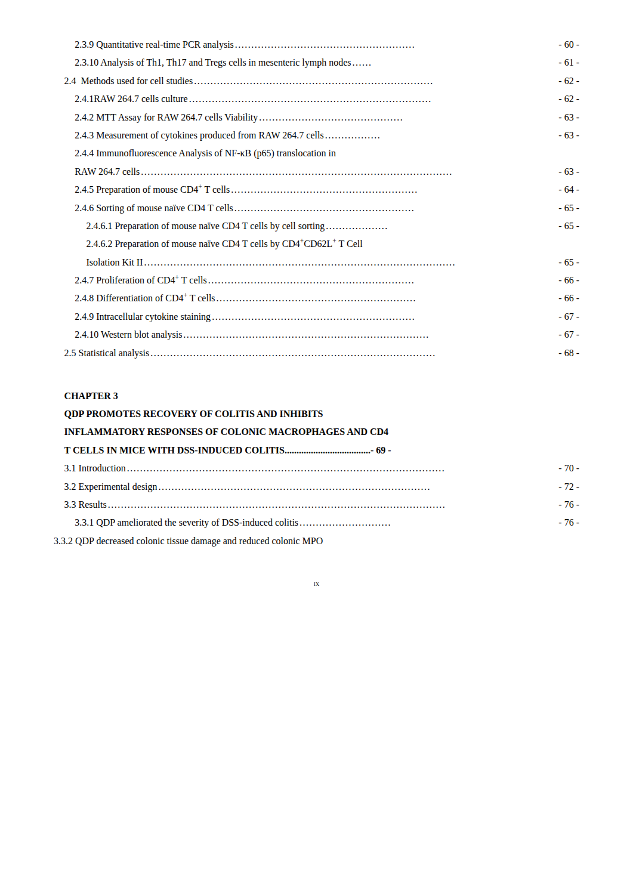2.3.9 Quantitative real-time PCR analysis.......................................................- 60 -
2.3.10 Analysis of Th1, Th17 and Tregs cells in mesenteric lymph nodes......- 61 -
2.4 Methods used for cell studies.........................................................................- 62 -
2.4.1RAW 264.7 cells culture..........................................................................- 62 -
2.4.2 MTT Assay for RAW 264.7 cells Viability............................................- 63 -
2.4.3 Measurement of cytokines produced from RAW 264.7 cells.................- 63 -
2.4.4 Immunofluorescence Analysis of NF-κB (p65) translocation in
RAW 264.7 cells...............................................................................................- 63 -
2.4.5 Preparation of mouse CD4+ T cells.........................................................- 64 -
2.4.6 Sorting of mouse naïve CD4 T cells.......................................................- 65 -
2.4.6.1 Preparation of mouse naïve CD4 T cells by cell sorting...................- 65 -
2.4.6.2 Preparation of mouse naïve CD4 T cells by CD4+CD62L+ T Cell
Isolation Kit II...............................................................................................- 65 -
2.4.7 Proliferation of CD4+ T cells...............................................................- 66 -
2.4.8 Differentiation of CD4+ T cells.............................................................- 66 -
2.4.9 Intracellular cytokine staining..............................................................- 67 -
2.4.10 Western blot analysis...........................................................................- 67 -
2.5 Statistical analysis.......................................................................................- 68 -
CHAPTER 3
QDP PROMOTES RECOVERY OF COLITIS AND INHIBITS INFLAMMATORY RESPONSES OF COLONIC MACROPHAGES AND CD4 T CELLS IN MICE WITH DSS-INDUCED COLITIS....................................- 69 -
3.1 Introduction.................................................................................................- 70 -
3.2 Experimental design...................................................................................- 72 -
3.3 Results.......................................................................................................- 76 -
3.3.1 QDP ameliorated the severity of DSS-induced colitis............................- 76 -
3.3.2 QDP decreased colonic tissue damage and reduced colonic MPO
ix